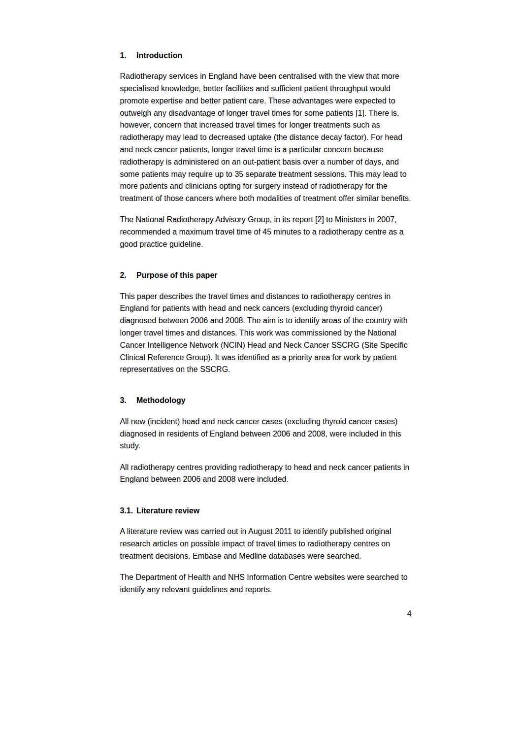1. Introduction
Radiotherapy services in England have been centralised with the view that more specialised knowledge, better facilities and sufficient patient throughput would promote expertise and better patient care. These advantages were expected to outweigh any disadvantage of longer travel times for some patients [1]. There is, however, concern that increased travel times for longer treatments such as radiotherapy may lead to decreased uptake (the distance decay factor). For head and neck cancer patients, longer travel time is a particular concern because radiotherapy is administered on an out-patient basis over a number of days, and some patients may require up to 35 separate treatment sessions. This may lead to more patients and clinicians opting for surgery instead of radiotherapy for the treatment of those cancers where both modalities of treatment offer similar benefits.
The National Radiotherapy Advisory Group, in its report [2] to Ministers in 2007, recommended a maximum travel time of 45 minutes to a radiotherapy centre as a good practice guideline.
2. Purpose of this paper
This paper describes the travel times and distances to radiotherapy centres in England for patients with head and neck cancers (excluding thyroid cancer) diagnosed between 2006 and 2008. The aim is to identify areas of the country with longer travel times and distances. This work was commissioned by the National Cancer Intelligence Network (NCIN) Head and Neck Cancer SSCRG (Site Specific Clinical Reference Group). It was identified as a priority area for work by patient representatives on the SSCRG.
3. Methodology
All new (incident) head and neck cancer cases (excluding thyroid cancer cases) diagnosed in residents of England between 2006 and 2008, were included in this study.
All radiotherapy centres providing radiotherapy to head and neck cancer patients in England between 2006 and 2008 were included.
3.1. Literature review
A literature review was carried out in August 2011 to identify published original research articles on possible impact of travel times to radiotherapy centres on treatment decisions. Embase and Medline databases were searched.
The Department of Health and NHS Information Centre websites were searched to identify any relevant guidelines and reports.
4